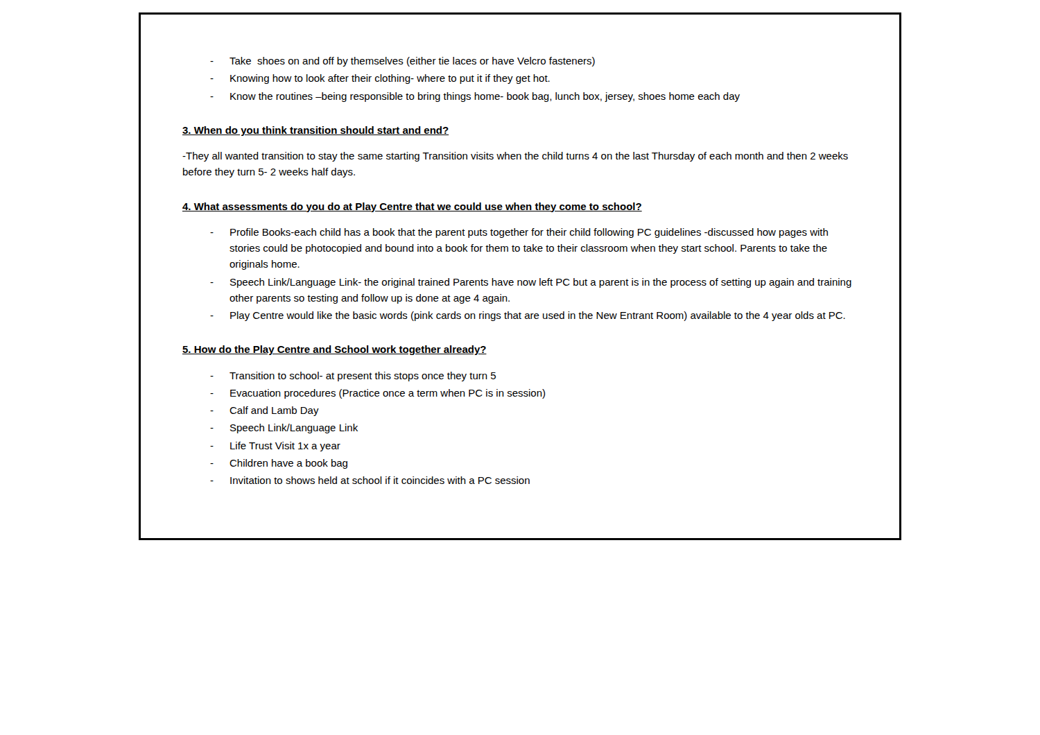Take shoes on and off by themselves (either tie laces or have Velcro fasteners)
Knowing how to look after their clothing- where to put it if they get hot.
Know the routines –being responsible to bring things home- book bag, lunch box, jersey, shoes home each day
3. When do you think transition should start and end?
-They all wanted transition to stay the same starting Transition visits when the child turns 4 on the last Thursday of each month and then 2 weeks before they turn 5- 2 weeks half days.
4. What assessments do you do at Play Centre that we could use when they come to school?
Profile Books-each child has a book that the parent puts together for their child following PC guidelines -discussed how pages with stories could be photocopied and bound into a book for them to take to their classroom when they start school. Parents to take the originals home.
Speech Link/Language Link- the original trained Parents have now left PC but a parent is in the process of setting up again and training other parents so testing and follow up is done at age 4 again.
Play Centre would like the basic words (pink cards on rings that are used in the New Entrant Room) available to the 4 year olds at PC.
5. How do the Play Centre and School work together already?
Transition to school- at present this stops once they turn 5
Evacuation procedures (Practice once a term when PC is in session)
Calf and Lamb Day
Speech Link/Language Link
Life Trust Visit 1x a year
Children have a book bag
Invitation to shows held at school if it coincides with a PC session